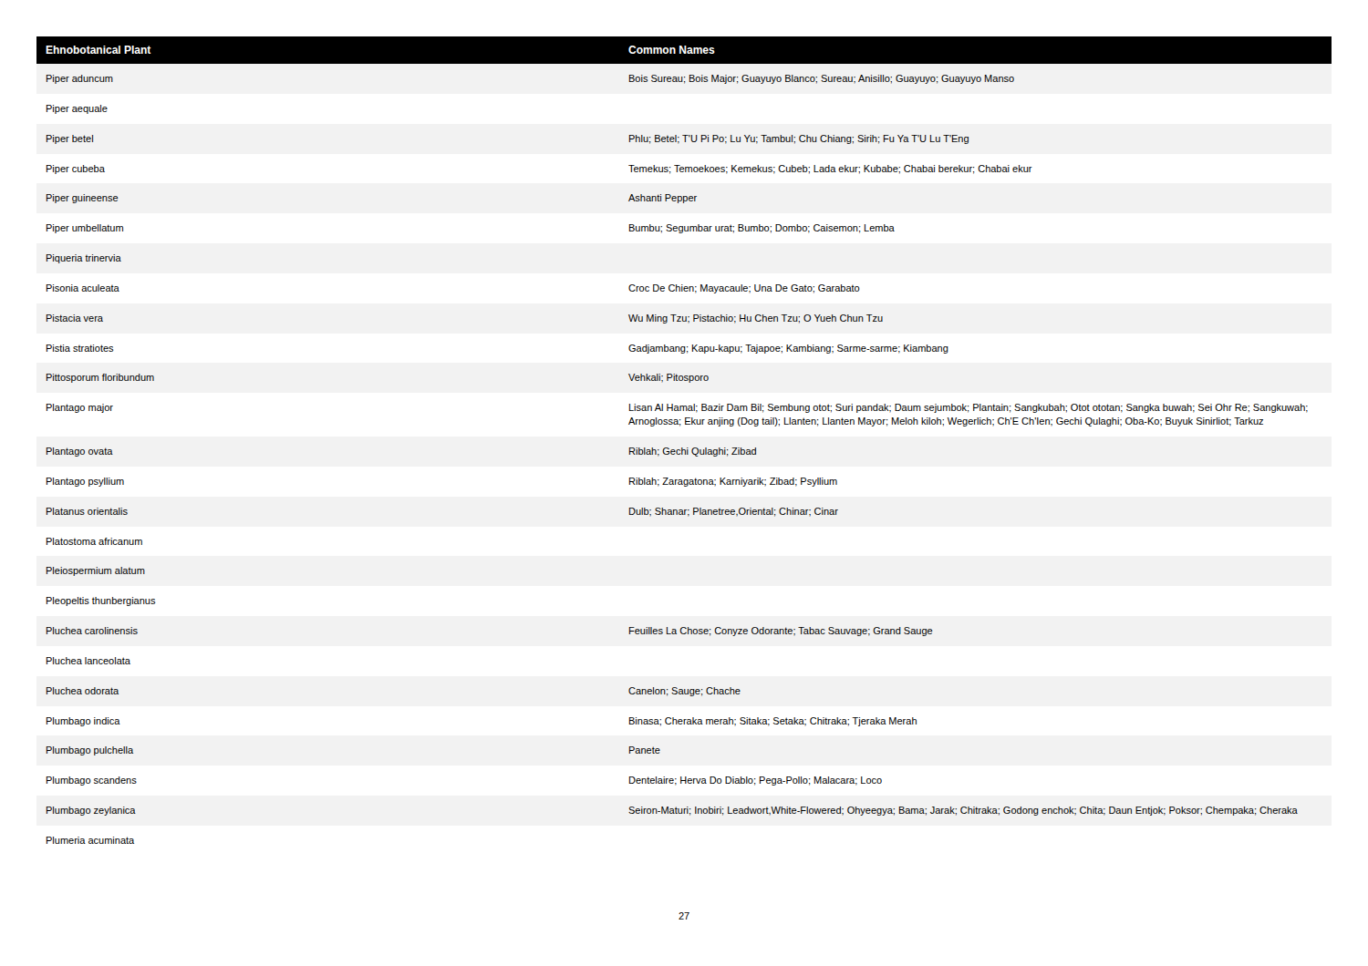| Ehnobotanical Plant | Common Names |
| --- | --- |
| Piper aduncum | Bois Sureau; Bois Major; Guayuyo Blanco; Sureau; Anisillo; Guayuyo; Guayuyo Manso |
| Piper aequale | |
| Piper betel | Phlu; Betel; T'U Pi Po; Lu Yu; Tambul; Chu Chiang; Sirih; Fu Ya T'U Lu T'Eng |
| Piper cubeba | Temekus; Temoekoes; Kemekus; Cubeb; Lada ekur; Kubabe; Chabai berekur; Chabai ekur |
| Piper guineense | Ashanti Pepper |
| Piper umbellatum | Bumbu; Segumbar urat; Bumbo; Dombo; Caisemon; Lemba |
| Piqueria trinervia | |
| Pisonia aculeata | Croc De Chien; Mayacaule; Una De Gato; Garabato |
| Pistacia vera | Wu Ming Tzu; Pistachio; Hu Chen Tzu; O Yueh Chun Tzu |
| Pistia stratiotes | Gadjambang; Kapu-kapu; Tajapoe; Kambiang; Sarme-sarme; Kiambang |
| Pittosporum floribundum | Vehkali; Pitosporo |
| Plantago major | Lisan Al Hamal; Bazir Dam Bil; Sembung otot; Suri pandak; Daum sejumbok; Plantain; Sangkubah; Otot ototan; Sangka buwah; Sei Ohr Re; Sangkuwah; Arnoglossa; Ekur anjing (Dog tail); Llanten; Llanten Mayor; Meloh kiloh; Wegerlich; Ch'E Ch'Ien; Gechi Qulaghi; Oba-Ko; Buyuk Sinirliot; Tarkuz |
| Plantago ovata | Riblah; Gechi Qulaghi; Zibad |
| Plantago psyllium | Riblah; Zaragatona; Karniyarik; Zibad; Psyllium |
| Platanus orientalis | Dulb; Shanar; Planetree,Oriental; Chinar; Cinar |
| Platostoma africanum | |
| Pleiospermium alatum | |
| Pleopeltis thunbergianus | |
| Pluchea carolinensis | Feuilles La Chose; Conyze Odorante; Tabac Sauvage; Grand Sauge |
| Pluchea lanceolata | |
| Pluchea odorata | Canelon; Sauge; Chache |
| Plumbago indica | Binasa; Cheraka merah; Sitaka; Setaka; Chitraka; Tjeraka Merah |
| Plumbago pulchella | Panete |
| Plumbago scandens | Dentelaire; Herva Do Diablo; Pega-Pollo; Malacara; Loco |
| Plumbago zeylanica | Seiron-Maturi; Inobiri; Leadwort,White-Flowered; Ohyeegya; Bama; Jarak; Chitraka; Godong enchok; Chita; Daun Entjok; Poksor; Chempaka; Cheraka |
| Plumeria acuminata | |
27